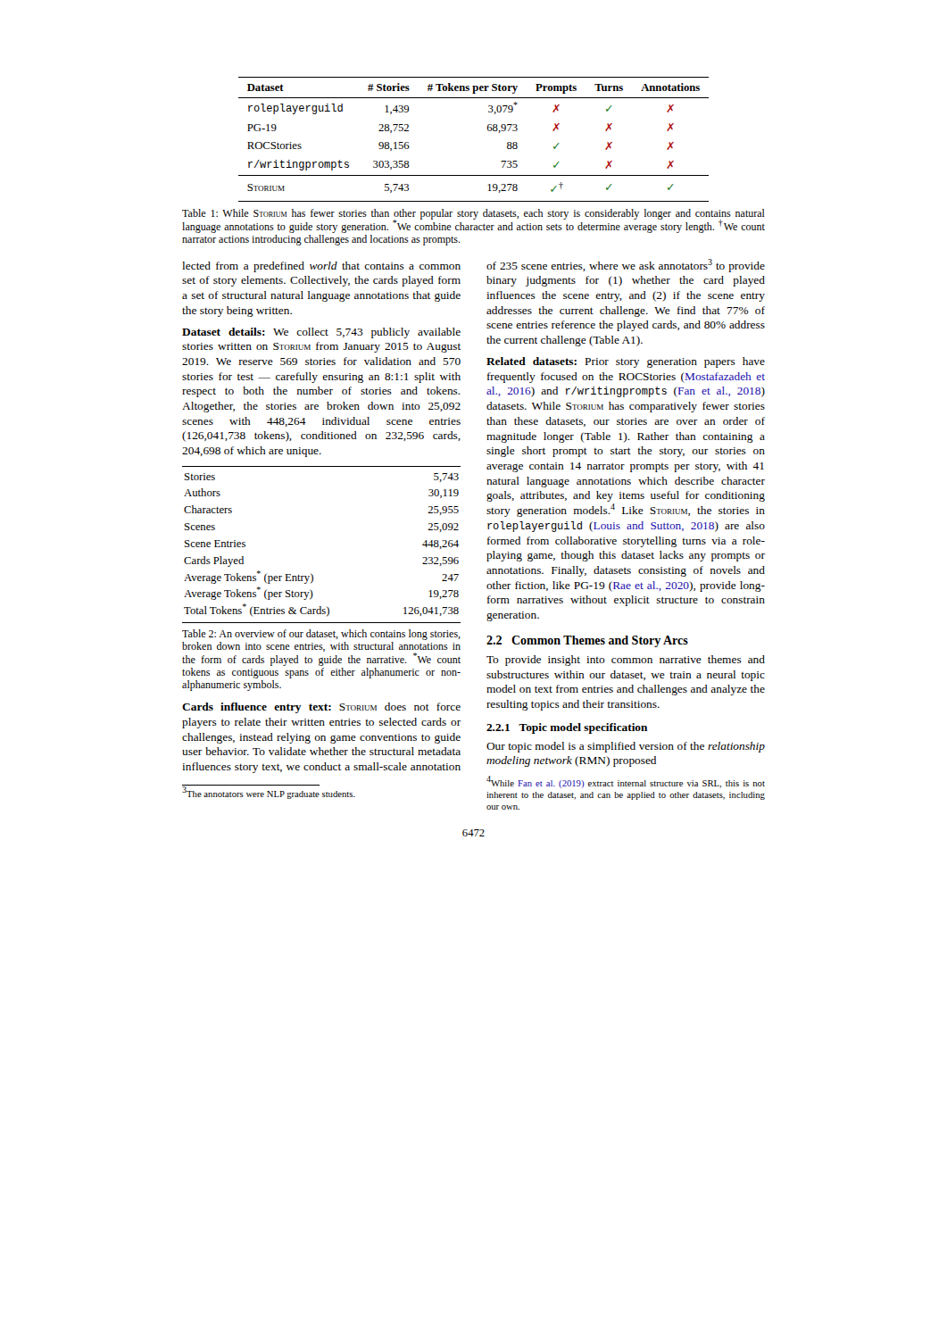| Dataset | # Stories | # Tokens per Story | Prompts | Turns | Annotations |
| --- | --- | --- | --- | --- | --- |
| roleplayerguild | 1,439 | 3,079 * | ✗ | ✓ | ✗ |
| PG-19 | 28,752 | 68,973 | ✗ | ✗ | ✗ |
| ROCStories | 98,156 | 88 | ✓ | ✗ | ✗ |
| r/writingprompts | 303,358 | 735 | ✓ | ✗ | ✗ |
| Storium | 5,743 | 19,278 | ✓ † | ✓ | ✓ |
Table 1: While Storium has fewer stories than other popular story datasets, each story is considerably longer and contains natural language annotations to guide story generation. *We combine character and action sets to determine average story length. †We count narrator actions introducing challenges and locations as prompts.
lected from a predefined world that contains a common set of story elements. Collectively, the cards played form a set of structural natural language annotations that guide the story being written.
Dataset details: We collect 5,743 publicly available stories written on Storium from January 2015 to August 2019. We reserve 569 stories for validation and 570 stories for test — carefully ensuring an 8:1:1 split with respect to both the number of stories and tokens. Altogether, the stories are broken down into 25,092 scenes with 448,264 individual scene entries (126,041,738 tokens), conditioned on 232,596 cards, 204,698 of which are unique.
| Stories | 5,743 |
| Authors | 30,119 |
| Characters | 25,955 |
| Scenes | 25,092 |
| Scene Entries | 448,264 |
| Cards Played | 232,596 |
| Average Tokens * (per Entry) | 247 |
| Average Tokens * (per Story) | 19,278 |
| Total Tokens * (Entries & Cards) | 126,041,738 |
Table 2: An overview of our dataset, which contains long stories, broken down into scene entries, with structural annotations in the form of cards played to guide the narrative. *We count tokens as contiguous spans of either alphanumeric or non-alphanumeric symbols.
Cards influence entry text: Storium does not force players to relate their written entries to selected cards or challenges, instead relying on game conventions to guide user behavior. To validate whether the structural metadata influences story text, we conduct a small-scale annotation of 235 scene entries, where we ask annotators3 to provide binary judgments for (1) whether the card played influences the scene entry, and (2) if the scene entry addresses the current challenge. We find that 77% of scene entries reference the played cards, and 80% address the current challenge (Table A1).
Related datasets: Prior story generation papers have frequently focused on the ROCStories (Mostafazadeh et al., 2016) and r/writingprompts (Fan et al., 2018) datasets. While Storium has comparatively fewer stories than these datasets, our stories are over an order of magnitude longer (Table 1). Rather than containing a single short prompt to start the story, our stories on average contain 14 narrator prompts per story, with 41 natural language annotations which describe character goals, attributes, and key items useful for conditioning story generation models.4 Like Storium, the stories in roleplayerguild (Louis and Sutton, 2018) are also formed from collaborative storytelling turns via a role-playing game, though this dataset lacks any prompts or annotations. Finally, datasets consisting of novels and other fiction, like PG-19 (Rae et al., 2020), provide long-form narratives without explicit structure to constrain generation.
2.2 Common Themes and Story Arcs
To provide insight into common narrative themes and substructures within our dataset, we train a neural topic model on text from entries and challenges and analyze the resulting topics and their transitions.
2.2.1 Topic model specification
Our topic model is a simplified version of the relationship modeling network (RMN) proposed
3The annotators were NLP graduate students.
4While Fan et al. (2019) extract internal structure via SRL, this is not inherent to the dataset, and can be applied to other datasets, including our own.
6472